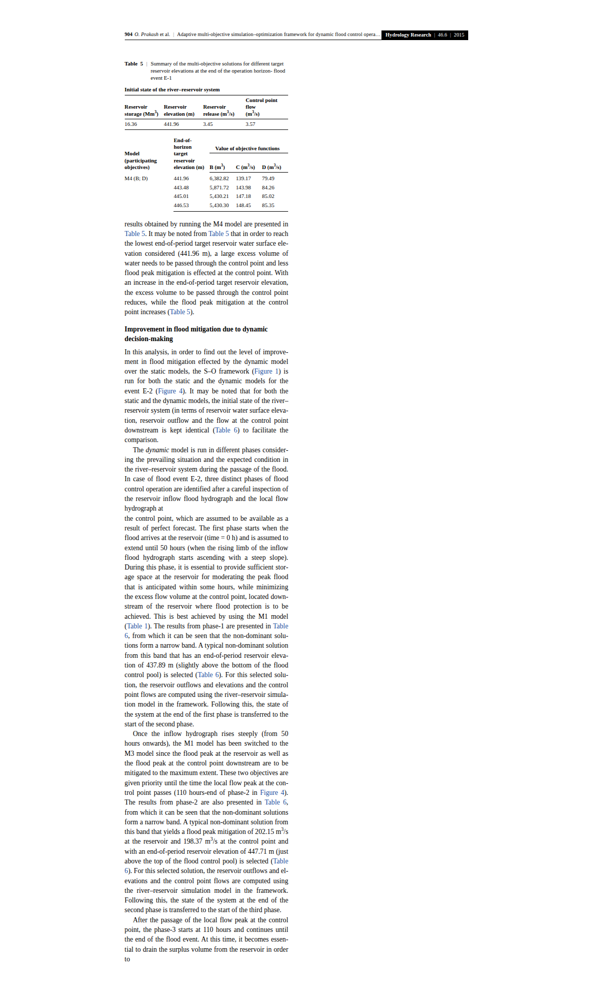904 O. Prakash et al. | Adaptive multi-objective simulation–optimization framework for dynamic flood control operation
Hydrology Research | 46.6 | 2015
Table 5 | Summary of the multi-objective solutions for different target reservoir elevations at the end of the operation horizon- flood event E-1
Initial state of the river–reservoir system
| Reservoir storage (Mm 3 ) | Reservoir elevation (m) | Reservoir release (m 3 /s) | Control point flow (m 3 /s) |
| --- | --- | --- | --- |
| 16.36 | 441.96 | 3.45 | 3.57 |
| Model (participating objectives) | End-of-horizon target reservoir elevation (m) | Value of objective functions |
| --- | --- | --- |
| B (m 3 ) | C (m 3 /s) | D (m 3 /s) |
| M4 (B; D) | 441.96 | 6,382.82 | 139.17 | 79.49 |
| 443.48 | 5,871.72 | 143.98 | 84.26 |
| 445.01 | 5,430.21 | 147.18 | 85.02 |
| 446.53 | 5,430.30 | 148.45 | 85.35 |
results obtained by running the M4 model are presented in Table 5. It may be noted from Table 5 that in order to reach the lowest end-of-period target reservoir water surface elevation considered (441.96 m), a large excess volume of water needs to be passed through the control point and less flood peak mitigation is effected at the control point. With an increase in the end-of-period target reservoir elevation, the excess volume to be passed through the control point reduces, while the flood peak mitigation at the control point increases (Table 5).
Improvement in flood mitigation due to dynamic decision-making
In this analysis, in order to find out the level of improvement in flood mitigation effected by the dynamic model over the static models, the S–O framework (Figure 1) is run for both the static and the dynamic models for the event E-2 (Figure 4). It may be noted that for both the static and the dynamic models, the initial state of the river–reservoir system (in terms of reservoir water surface elevation, reservoir outflow and the flow at the control point downstream is kept identical (Table 6) to facilitate the comparison.
The dynamic model is run in different phases considering the prevailing situation and the expected condition in the river–reservoir system during the passage of the flood. In case of flood event E-2, three distinct phases of flood control operation are identified after a careful inspection of the reservoir inflow flood hydrograph and the local flow hydrograph at
the control point, which are assumed to be available as a result of perfect forecast. The first phase starts when the flood arrives at the reservoir (time = 0 h) and is assumed to extend until 50 hours (when the rising limb of the inflow flood hydrograph starts ascending with a steep slope). During this phase, it is essential to provide sufficient storage space at the reservoir for moderating the peak flood that is anticipated within some hours, while minimizing the excess flow volume at the control point, located downstream of the reservoir where flood protection is to be achieved. This is best achieved by using the M1 model (Table 1). The results from phase-1 are presented in Table 6, from which it can be seen that the non-dominant solutions form a narrow band. A typical non-dominant solution from this band that has an end-of-period reservoir elevation of 437.89 m (slightly above the bottom of the flood control pool) is selected (Table 6). For this selected solution, the reservoir outflows and elevations and the control point flows are computed using the river–reservoir simulation model in the framework. Following this, the state of the system at the end of the first phase is transferred to the start of the second phase.
Once the inflow hydrograph rises steeply (from 50 hours onwards), the M1 model has been switched to the M3 model since the flood peak at the reservoir as well as the flood peak at the control point downstream are to be mitigated to the maximum extent. These two objectives are given priority until the time the local flow peak at the control point passes (110 hours-end of phase-2 in Figure 4). The results from phase-2 are also presented in Table 6, from which it can be seen that the non-dominant solutions form a narrow band. A typical non-dominant solution from this band that yields a flood peak mitigation of 202.15 m3/s at the reservoir and 198.37 m3/s at the control point and with an end-of-period reservoir elevation of 447.71 m (just above the top of the flood control pool) is selected (Table 6). For this selected solution, the reservoir outflows and elevations and the control point flows are computed using the river–reservoir simulation model in the framework. Following this, the state of the system at the end of the second phase is transferred to the start of the third phase.
After the passage of the local flow peak at the control point, the phase-3 starts at 110 hours and continues until the end of the flood event. At this time, it becomes essential to drain the surplus volume from the reservoir in order to